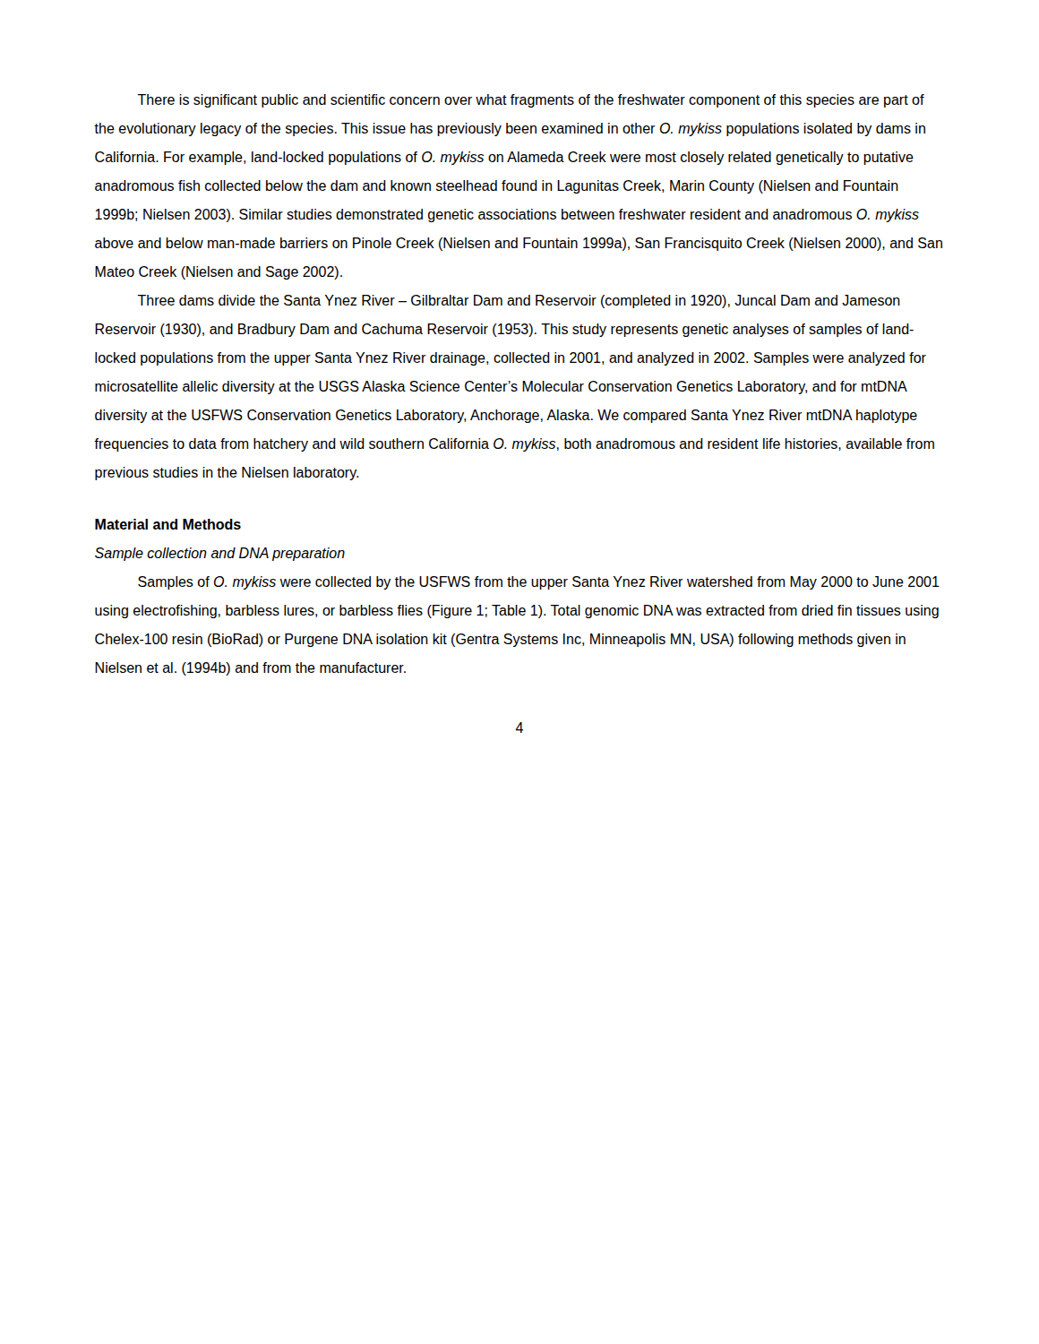There is significant public and scientific concern over what fragments of the freshwater component of this species are part of the evolutionary legacy of the species. This issue has previously been examined in other O. mykiss populations isolated by dams in California. For example, land-locked populations of O. mykiss on Alameda Creek were most closely related genetically to putative anadromous fish collected below the dam and known steelhead found in Lagunitas Creek, Marin County (Nielsen and Fountain 1999b; Nielsen 2003). Similar studies demonstrated genetic associations between freshwater resident and anadromous O. mykiss above and below man-made barriers on Pinole Creek (Nielsen and Fountain 1999a), San Francisquito Creek (Nielsen 2000), and San Mateo Creek (Nielsen and Sage 2002).
Three dams divide the Santa Ynez River – Gilbraltar Dam and Reservoir (completed in 1920), Juncal Dam and Jameson Reservoir (1930), and Bradbury Dam and Cachuma Reservoir (1953). This study represents genetic analyses of samples of land-locked populations from the upper Santa Ynez River drainage, collected in 2001, and analyzed in 2002. Samples were analyzed for microsatellite allelic diversity at the USGS Alaska Science Center’s Molecular Conservation Genetics Laboratory, and for mtDNA diversity at the USFWS Conservation Genetics Laboratory, Anchorage, Alaska. We compared Santa Ynez River mtDNA haplotype frequencies to data from hatchery and wild southern California O. mykiss, both anadromous and resident life histories, available from previous studies in the Nielsen laboratory.
Material and Methods
Sample collection and DNA preparation
Samples of O. mykiss were collected by the USFWS from the upper Santa Ynez River watershed from May 2000 to June 2001 using electrofishing, barbless lures, or barbless flies (Figure 1; Table 1). Total genomic DNA was extracted from dried fin tissues using Chelex-100 resin (BioRad) or Purgene DNA isolation kit (Gentra Systems Inc, Minneapolis MN, USA) following methods given in Nielsen et al. (1994b) and from the manufacturer.
4